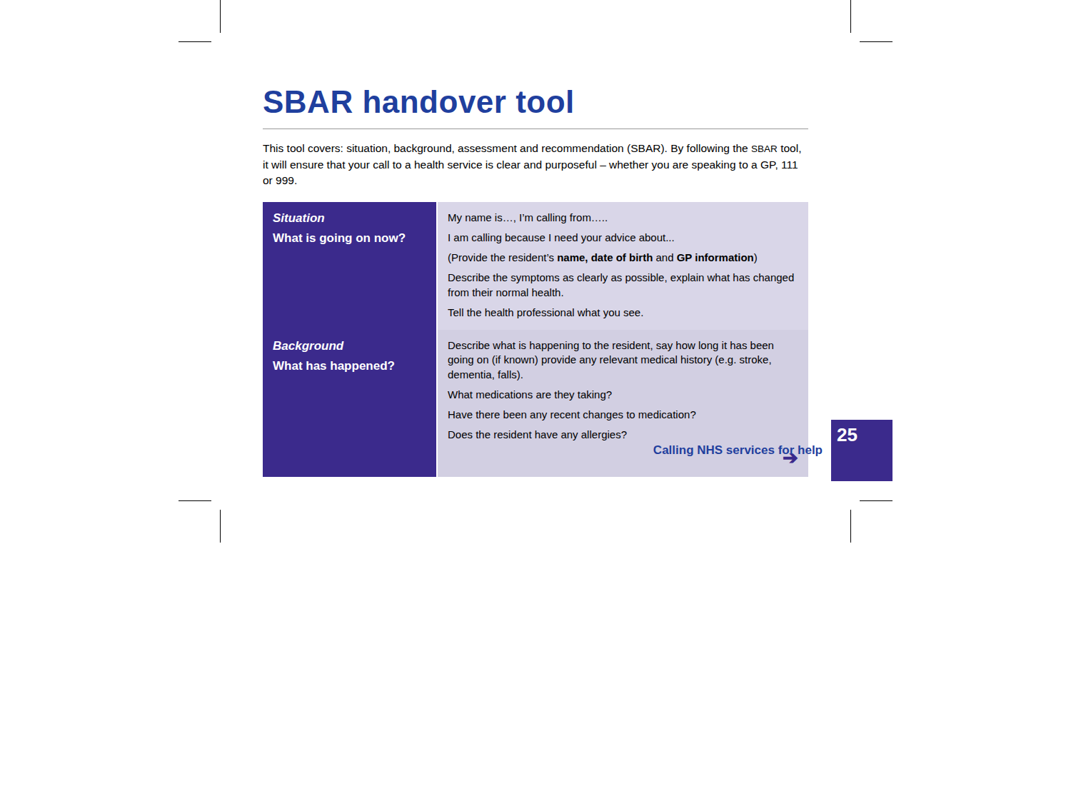SBAR handover tool
This tool covers: situation, background, assessment and recommendation (SBAR). By following the SBAR tool, it will ensure that your call to a health service is clear and purposeful – whether you are speaking to a GP, 111 or 999.
| Situation What is going on now? | My name is…, I’m calling from….. I am calling because I need your advice about... (Provide the resident’s name, date of birth and GP information ) Describe the symptoms as clearly as possible, explain what has changed from their normal health. Tell the health professional what you see. |
| Background What has happened? | Describe what is happening to the resident, say how long it has been going on (if known) provide any relevant medical history (e.g. stroke, dementia, falls). What medications are they taking? Have there been any recent changes to medication? Does the resident have any allergies? ➔ |
Calling NHS services for help
25